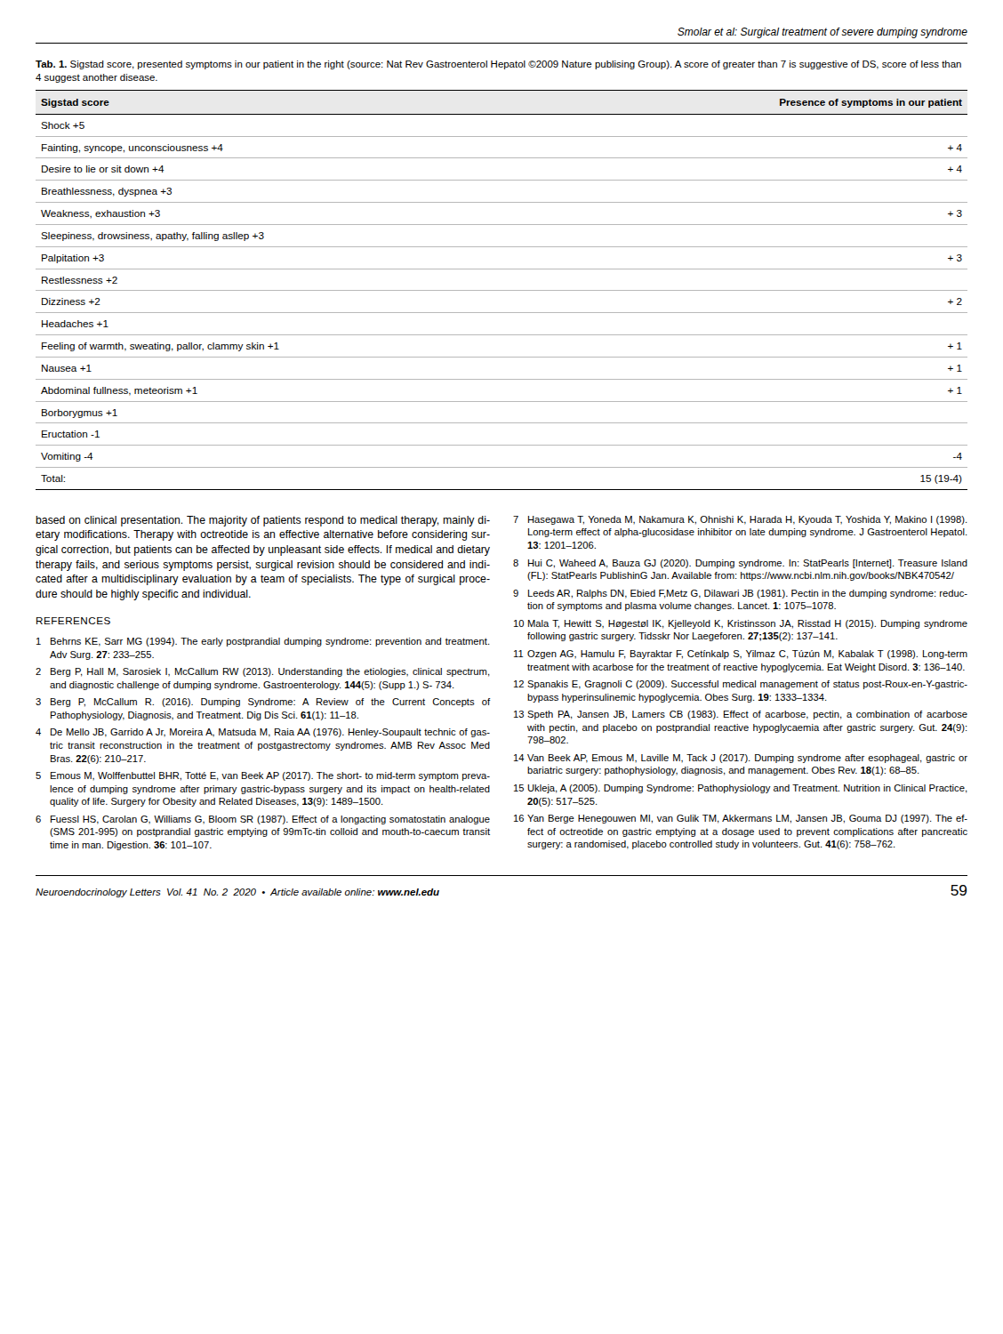Smolar et al: Surgical treatment of severe dumping syndrome
Tab. 1. Sigstad score, presented symptoms in our patient in the right (source: Nat Rev Gastroenterol Hepatol ©2009 Nature publising Group). A score of greater than 7 is suggestive of DS, score of less than 4 suggest another disease.
| Sigstad score | Presence of symptoms in our patient |
| --- | --- |
| Shock +5 | |
| Fainting, syncope, unconsciousness +4 | + 4 |
| Desire to lie or sit down +4 | + 4 |
| Breathlessness, dyspnea +3 | |
| Weakness, exhaustion +3 | + 3 |
| Sleepiness, drowsiness, apathy, falling asllep +3 | |
| Palpitation +3 | + 3 |
| Restlessness +2 | |
| Dizziness +2 | + 2 |
| Headaches +1 | |
| Feeling of warmth, sweating, pallor, clammy skin +1 | + 1 |
| Nausea +1 | + 1 |
| Abdominal fullness, meteorism +1 | + 1 |
| Borborygmus +1 | |
| Eructation -1 | |
| Vomiting -4 | -4 |
| Total: | 15 (19-4) |
based on clinical presentation. The majority of patients respond to medical therapy, mainly dietary modifications. Therapy with octreotide is an effective alternative before considering surgical correction, but patients can be affected by unpleasant side effects. If medical and dietary therapy fails, and serious symptoms persist, surgical revision should be considered and indicated after a multidisciplinary evaluation by a team of specialists. The type of surgical procedure should be highly specific and individual.
REFERENCES
1 Behrns KE, Sarr MG (1994). The early postprandial dumping syndrome: prevention and treatment. Adv Surg. 27: 233–255.
2 Berg P, Hall M, Sarosiek I, McCallum RW (2013). Understanding the etiologies, clinical spectrum, and diagnostic challenge of dumping syndrome. Gastroenterology. 144(5): (Supp 1.) S- 734.
3 Berg P, McCallum R. (2016). Dumping Syndrome: A Review of the Current Concepts of Pathophysiology, Diagnosis, and Treatment. Dig Dis Sci. 61(1): 11–18.
4 De Mello JB, Garrido A Jr, Moreira A, Matsuda M, Raia AA (1976). Henley-Soupault technic of gastric transit reconstruction in the treatment of postgastrectomy syndromes. AMB Rev Assoc Med Bras. 22(6): 210–217.
5 Emous M, Wolffenbuttel BHR, Totté E, van Beek AP (2017). The short- to mid-term symptom prevalence of dumping syndrome after primary gastric-bypass surgery and its impact on health-related quality of life. Surgery for Obesity and Related Diseases, 13(9): 1489–1500.
6 Fuessl HS, Carolan G, Williams G, Bloom SR (1987). Effect of a longacting somatostatin analogue (SMS 201-995) on postprandial gastric emptying of 99mTc-tin colloid and mouth-to-caecum transit time in man. Digestion. 36: 101–107.
7 Hasegawa T, Yoneda M, Nakamura K, Ohnishi K, Harada H, Kyouda T, Yoshida Y, Makino I (1998). Long-term effect of alpha-glucosidase inhibitor on late dumping syndrome. J Gastroenterol Hepatol. 13: 1201–1206.
8 Hui C, Waheed A, Bauza GJ (2020). Dumping syndrome. In: StatPearls [Internet]. Treasure Island (FL): StatPearls PublishinG Jan. Available from: https://www.ncbi.nlm.nih.gov/books/NBK470542/
9 Leeds AR, Ralphs DN, Ebied F,Metz G, Dilawari JB (1981). Pectin in the dumping syndrome: reduction of symptoms and plasma volume changes. Lancet. 1: 1075–1078.
10 Mala T, Hewitt S, Høgestøl IK, Kjelleyold K, Kristinsson JA, Risstad H (2015). Dumping syndrome following gastric surgery. Tidsskr Nor Laegeforen. 27;135(2): 137–141.
11 Ozgen AG, Hamulu F, Bayraktar F, Cetínkalp S, Yilmaz C, Túzún M, Kabalak T (1998). Long-term treatment with acarbose for the treatment of reactive hypoglycemia. Eat Weight Disord. 3: 136–140.
12 Spanakis E, Gragnoli C (2009). Successful medical management of status post-Roux-en-Y-gastric-bypass hyperinsulinemic hypoglycemia. Obes Surg. 19: 1333–1334.
13 Speth PA, Jansen JB, Lamers CB (1983). Effect of acarbose, pectin, a combination of acarbose with pectin, and placebo on postprandial reactive hypoglycaemia after gastric surgery. Gut. 24(9): 798–802.
14 Van Beek AP, Emous M, Laville M, Tack J (2017). Dumping syndrome after esophageal, gastric or bariatric surgery: pathophysiology, diagnosis, and management. Obes Rev. 18(1): 68–85.
15 Ukleja, A (2005). Dumping Syndrome: Pathophysiology and Treatment. Nutrition in Clinical Practice, 20(5): 517–525.
16 Yan Berge Henegouwen MI, van Gulik TM, Akkermans LM, Jansen JB, Gouma DJ (1997). The effect of octreotide on gastric emptying at a dosage used to prevent complications after pancreatic surgery: a randomised, placebo controlled study in volunteers. Gut. 41(6): 758–762.
Neuroendocrinology Letters Vol. 41 No. 2 2020 • Article available online: www.nel.edu
59